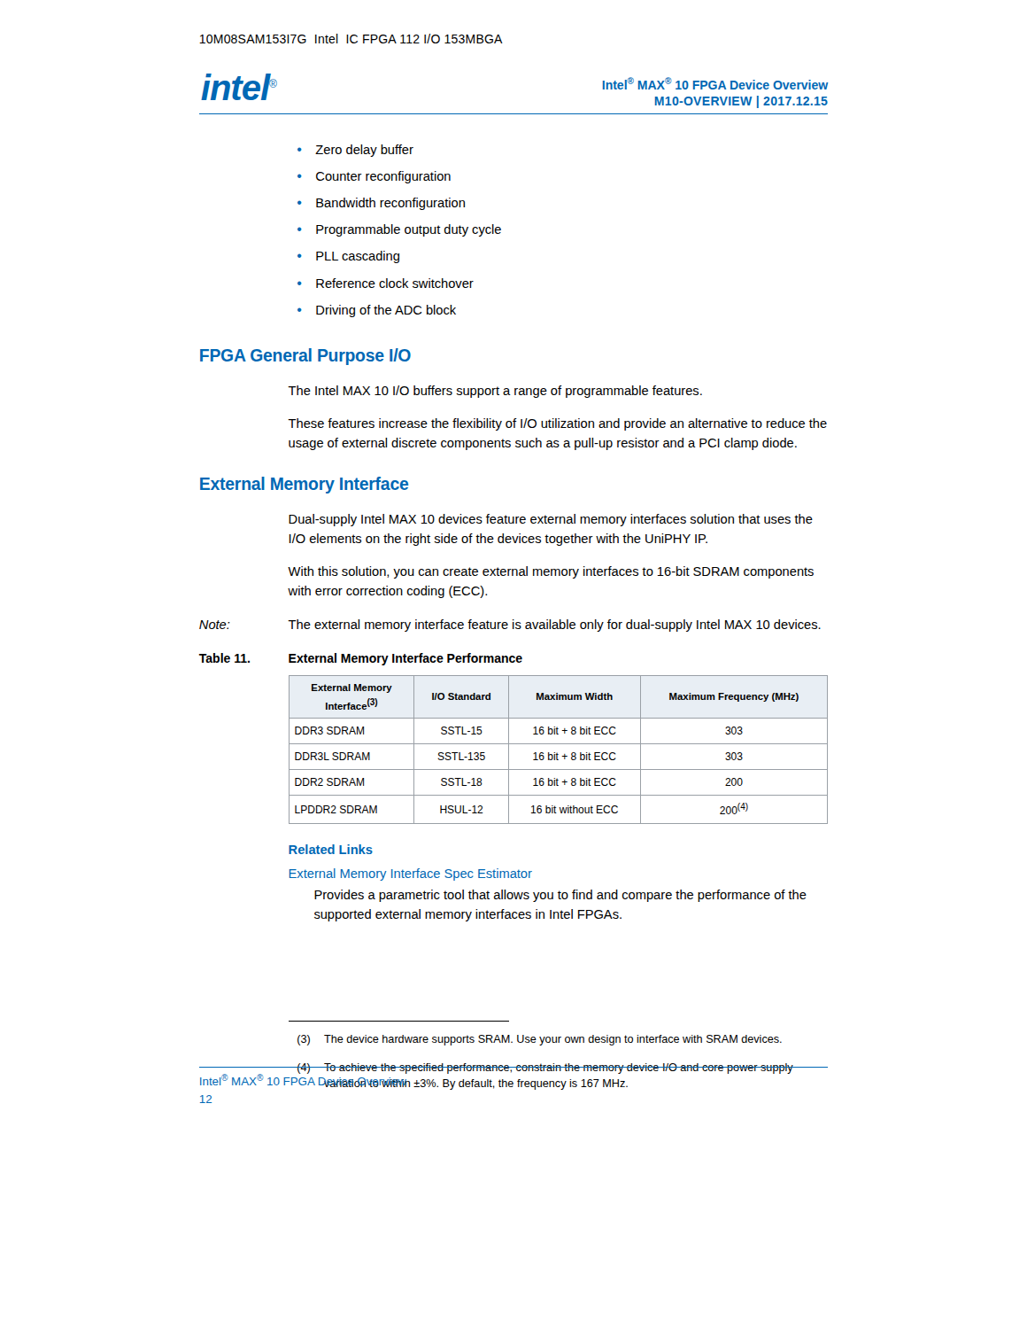10M08SAM153I7G Intel IC FPGA 112 I/O 153MBGA
intel®
Intel® MAX® 10 FPGA Device Overview
M10-OVERVIEW | 2017.12.15
Zero delay buffer
Counter reconfiguration
Bandwidth reconfiguration
Programmable output duty cycle
PLL cascading
Reference clock switchover
Driving of the ADC block
FPGA General Purpose I/O
The Intel MAX 10 I/O buffers support a range of programmable features.
These features increase the flexibility of I/O utilization and provide an alternative to reduce the usage of external discrete components such as a pull-up resistor and a PCI clamp diode.
External Memory Interface
Dual-supply Intel MAX 10 devices feature external memory interfaces solution that uses the I/O elements on the right side of the devices together with the UniPHY IP.
With this solution, you can create external memory interfaces to 16-bit SDRAM components with error correction coding (ECC).
Note: The external memory interface feature is available only for dual-supply Intel MAX 10 devices.
Table 11. External Memory Interface Performance
| External Memory Interface (3) | I/O Standard | Maximum Width | Maximum Frequency (MHz) |
| --- | --- | --- | --- |
| DDR3 SDRAM | SSTL-15 | 16 bit + 8 bit ECC | 303 |
| DDR3L SDRAM | SSTL-135 | 16 bit + 8 bit ECC | 303 |
| DDR2 SDRAM | SSTL-18 | 16 bit + 8 bit ECC | 200 |
| LPDDR2 SDRAM | HSUL-12 | 16 bit without ECC | 200 (4) |
Related Links
External Memory Interface Spec Estimator
Provides a parametric tool that allows you to find and compare the performance of the supported external memory interfaces in Intel FPGAs.
(3) The device hardware supports SRAM. Use your own design to interface with SRAM devices.
(4) To achieve the specified performance, constrain the memory device I/O and core power supply variation to within ±3%. By default, the frequency is 167 MHz.
Intel® MAX® 10 FPGA Device Overview
12